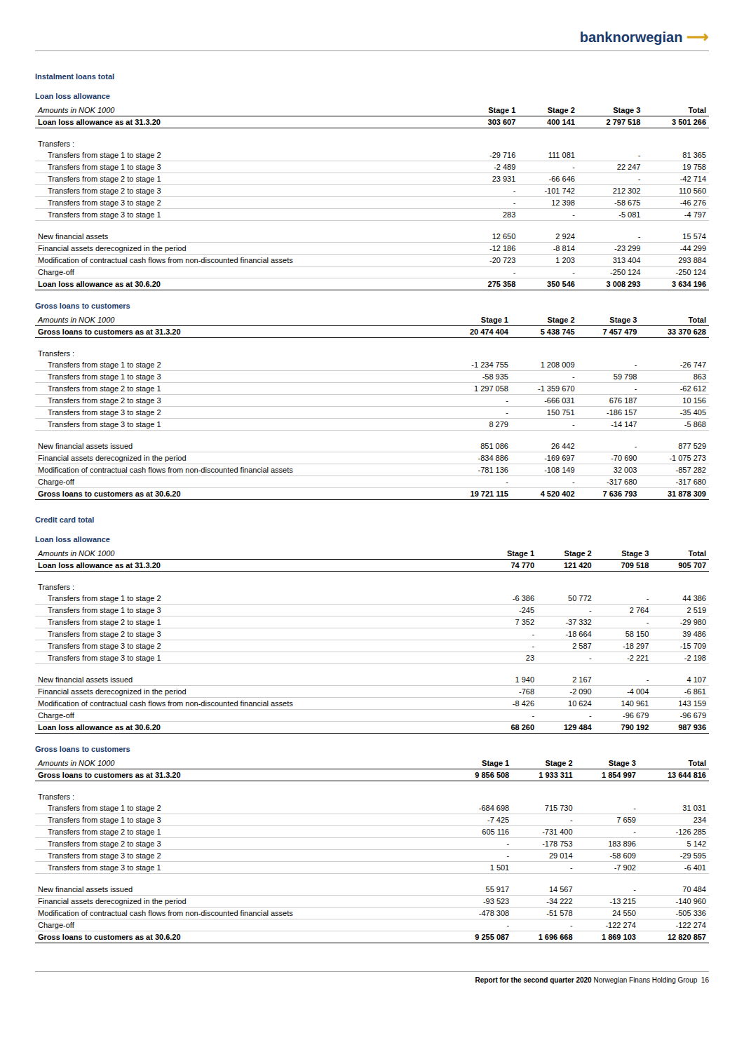banknorwegian ⟶
Instalment loans total
Loan loss allowance
| Amounts in NOK 1000 | Stage 1 | Stage 2 | Stage 3 | Total |
| --- | --- | --- | --- | --- |
| Loan loss allowance as at 31.3.20 | 303 607 | 400 141 | 2 797 518 | 3 501 266 |
| Transfers : | | | | |
| Transfers from stage 1 to stage 2 | -29 716 | 111 081 | - | 81 365 |
| Transfers from stage 1 to stage 3 | -2 489 | - | 22 247 | 19 758 |
| Transfers from stage 2 to stage 1 | 23 931 | -66 646 | - | -42 714 |
| Transfers from stage 2 to stage 3 | - | -101 742 | 212 302 | 110 560 |
| Transfers from stage 3 to stage 2 | - | 12 398 | -58 675 | -46 276 |
| Transfers from stage 3 to stage 1 | 283 | - | -5 081 | -4 797 |
| New financial assets | 12 650 | 2 924 | - | 15 574 |
| Financial assets derecognized in the period | -12 186 | -8 814 | -23 299 | -44 299 |
| Modification of contractual cash flows from non-discounted financial assets | -20 723 | 1 203 | 313 404 | 293 884 |
| Charge-off | - | - | -250 124 | -250 124 |
| Loan loss allowance as at 30.6.20 | 275 358 | 350 546 | 3 008 293 | 3 634 196 |
Gross loans to customers
| Amounts in NOK 1000 | Stage 1 | Stage 2 | Stage 3 | Total |
| --- | --- | --- | --- | --- |
| Gross loans to customers as at 31.3.20 | 20 474 404 | 5 438 745 | 7 457 479 | 33 370 628 |
| Transfers : | | | | |
| Transfers from stage 1 to stage 2 | -1 234 755 | 1 208 009 | - | -26 747 |
| Transfers from stage 1 to stage 3 | -58 935 | - | 59 798 | 863 |
| Transfers from stage 2 to stage 1 | 1 297 058 | -1 359 670 | - | -62 612 |
| Transfers from stage 2 to stage 3 | - | -666 031 | 676 187 | 10 156 |
| Transfers from stage 3 to stage 2 | - | 150 751 | -186 157 | -35 405 |
| Transfers from stage 3 to stage 1 | 8 279 | - | -14 147 | -5 868 |
| New financial assets issued | 851 086 | 26 442 | - | 877 529 |
| Financial assets derecognized in the period | -834 886 | -169 697 | -70 690 | -1 075 273 |
| Modification of contractual cash flows from non-discounted financial assets | -781 136 | -108 149 | 32 003 | -857 282 |
| Charge-off | - | - | -317 680 | -317 680 |
| Gross loans to customers as at 30.6.20 | 19 721 115 | 4 520 402 | 7 636 793 | 31 878 309 |
Credit card total
Loan loss allowance
| Amounts in NOK 1000 | Stage 1 | Stage 2 | Stage 3 | Total |
| --- | --- | --- | --- | --- |
| Loan loss allowance as at 31.3.20 | 74 770 | 121 420 | 709 518 | 905 707 |
| Transfers : | | | | |
| Transfers from stage 1 to stage 2 | -6 386 | 50 772 | - | 44 386 |
| Transfers from stage 1 to stage 3 | -245 | - | 2 764 | 2 519 |
| Transfers from stage 2 to stage 1 | 7 352 | -37 332 | - | -29 980 |
| Transfers from stage 2 to stage 3 | - | -18 664 | 58 150 | 39 486 |
| Transfers from stage 3 to stage 2 | - | 2 587 | -18 297 | -15 709 |
| Transfers from stage 3 to stage 1 | 23 | - | -2 221 | -2 198 |
| New financial assets issued | 1 940 | 2 167 | - | 4 107 |
| Financial assets derecognized in the period | -768 | -2 090 | -4 004 | -6 861 |
| Modification of contractual cash flows from non-discounted financial assets | -8 426 | 10 624 | 140 961 | 143 159 |
| Charge-off | - | - | -96 679 | -96 679 |
| Loan loss allowance as at 30.6.20 | 68 260 | 129 484 | 790 192 | 987 936 |
Gross loans to customers
| Amounts in NOK 1000 | Stage 1 | Stage 2 | Stage 3 | Total |
| --- | --- | --- | --- | --- |
| Gross loans to customers as at 31.3.20 | 9 856 508 | 1 933 311 | 1 854 997 | 13 644 816 |
| Transfers : | | | | |
| Transfers from stage 1 to stage 2 | -684 698 | 715 730 | - | 31 031 |
| Transfers from stage 1 to stage 3 | -7 425 | - | 7 659 | 234 |
| Transfers from stage 2 to stage 1 | 605 116 | -731 400 | - | -126 285 |
| Transfers from stage 2 to stage 3 | - | -178 753 | 183 896 | 5 142 |
| Transfers from stage 3 to stage 2 | - | 29 014 | -58 609 | -29 595 |
| Transfers from stage 3 to stage 1 | 1 501 | - | -7 902 | -6 401 |
| New financial assets issued | 55 917 | 14 567 | - | 70 484 |
| Financial assets derecognized in the period | -93 523 | -34 222 | -13 215 | -140 960 |
| Modification of contractual cash flows from non-discounted financial assets | -478 308 | -51 578 | 24 550 | -505 336 |
| Charge-off | - | - | -122 274 | -122 274 |
| Gross loans to customers as at 30.6.20 | 9 255 087 | 1 696 668 | 1 869 103 | 12 820 857 |
Report for the second quarter 2020 Norwegian Finans Holding Group 16